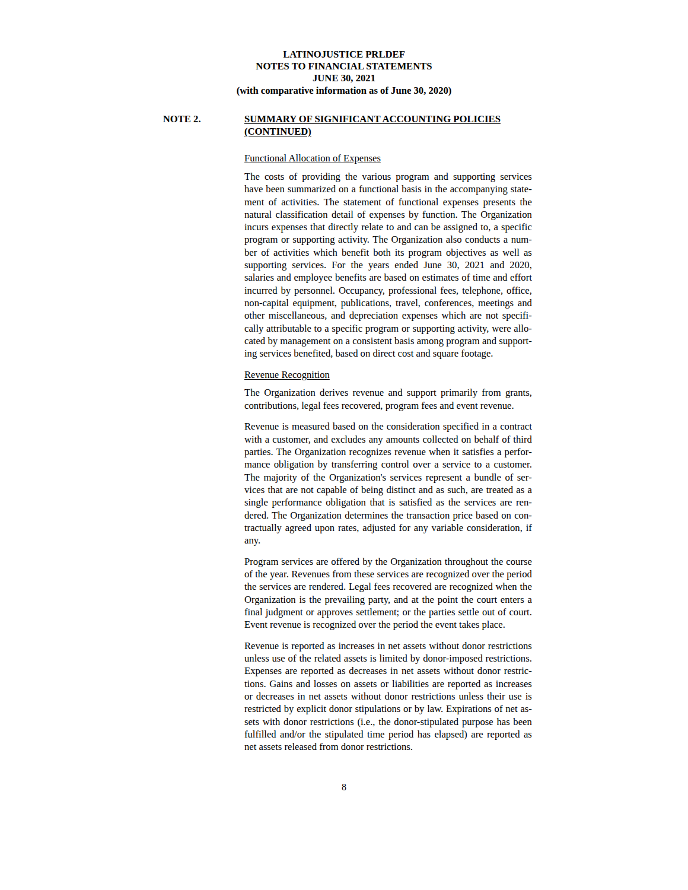LATINOJUSTICE PRLDEF NOTES TO FINANCIAL STATEMENTS JUNE 30, 2021 (with comparative information as of June 30, 2020)
NOTE 2.
SUMMARY OF SIGNIFICANT ACCOUNTING POLICIES (CONTINUED)
Functional Allocation of Expenses
The costs of providing the various program and supporting services have been summarized on a functional basis in the accompanying statement of activities. The statement of functional expenses presents the natural classification detail of expenses by function. The Organization incurs expenses that directly relate to and can be assigned to, a specific program or supporting activity. The Organization also conducts a number of activities which benefit both its program objectives as well as supporting services. For the years ended June 30, 2021 and 2020, salaries and employee benefits are based on estimates of time and effort incurred by personnel. Occupancy, professional fees, telephone, office, non-capital equipment, publications, travel, conferences, meetings and other miscellaneous, and depreciation expenses which are not specifically attributable to a specific program or supporting activity, were allocated by management on a consistent basis among program and supporting services benefited, based on direct cost and square footage.
Revenue Recognition
The Organization derives revenue and support primarily from grants, contributions, legal fees recovered, program fees and event revenue.
Revenue is measured based on the consideration specified in a contract with a customer, and excludes any amounts collected on behalf of third parties. The Organization recognizes revenue when it satisfies a performance obligation by transferring control over a service to a customer. The majority of the Organization's services represent a bundle of services that are not capable of being distinct and as such, are treated as a single performance obligation that is satisfied as the services are rendered. The Organization determines the transaction price based on contractually agreed upon rates, adjusted for any variable consideration, if any.
Program services are offered by the Organization throughout the course of the year. Revenues from these services are recognized over the period the services are rendered. Legal fees recovered are recognized when the Organization is the prevailing party, and at the point the court enters a final judgment or approves settlement; or the parties settle out of court. Event revenue is recognized over the period the event takes place.
Revenue is reported as increases in net assets without donor restrictions unless use of the related assets is limited by donor-imposed restrictions. Expenses are reported as decreases in net assets without donor restrictions. Gains and losses on assets or liabilities are reported as increases or decreases in net assets without donor restrictions unless their use is restricted by explicit donor stipulations or by law. Expirations of net assets with donor restrictions (i.e., the donor-stipulated purpose has been fulfilled and/or the stipulated time period has elapsed) are reported as net assets released from donor restrictions.
8